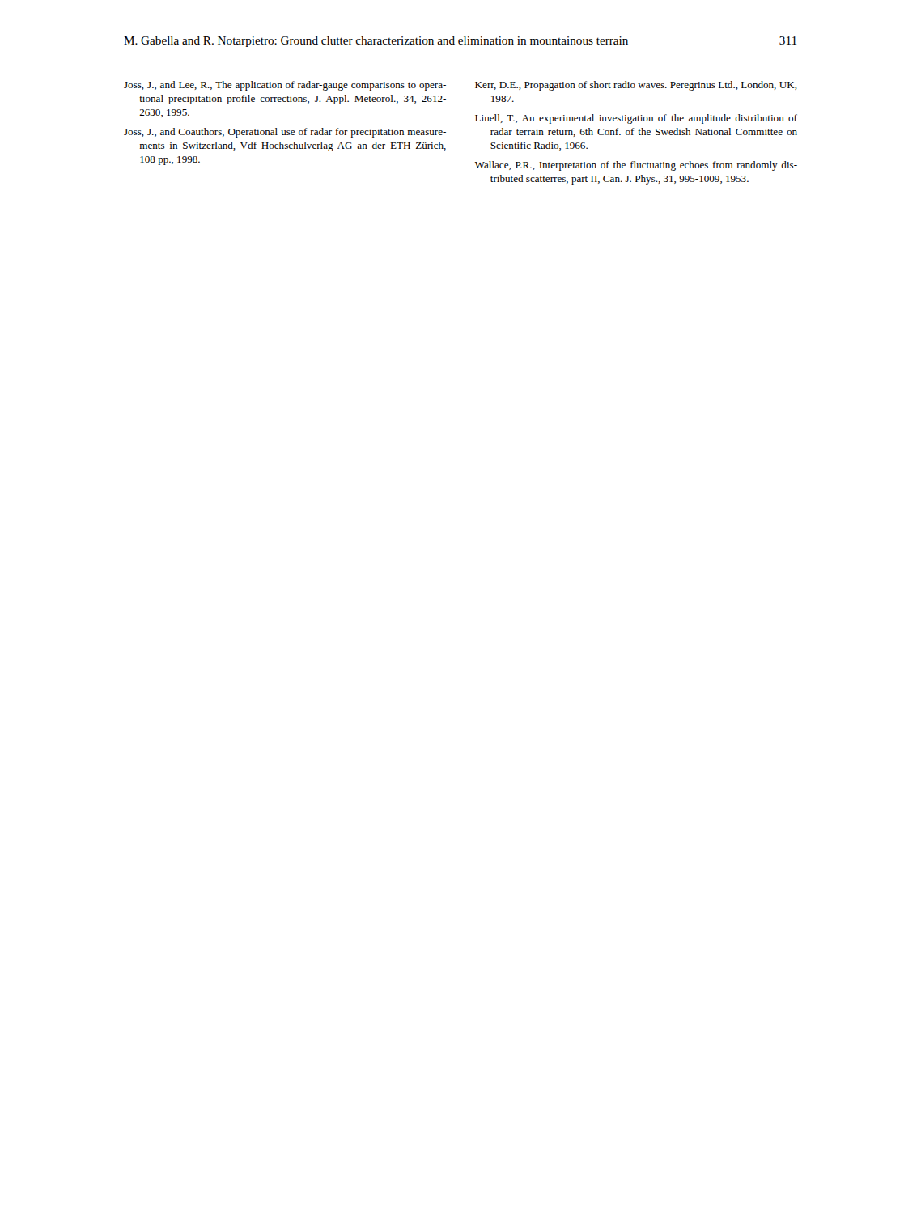M. Gabella and R. Notarpietro: Ground clutter characterization and elimination in mountainous terrain 311
Joss, J., and Lee, R., The application of radar-gauge comparisons to operational precipitation profile corrections, J. Appl. Meteorol., 34, 2612-2630, 1995.
Joss, J., and Coauthors, Operational use of radar for precipitation measurements in Switzerland, Vdf Hochschulverlag AG an der ETH Zürich, 108 pp., 1998.
Kerr, D.E., Propagation of short radio waves. Peregrinus Ltd., London, UK, 1987.
Linell, T., An experimental investigation of the amplitude distribution of radar terrain return, 6th Conf. of the Swedish National Committee on Scientific Radio, 1966.
Wallace, P.R., Interpretation of the fluctuating echoes from randomly distributed scatterres, part II, Can. J. Phys., 31, 995-1009, 1953.